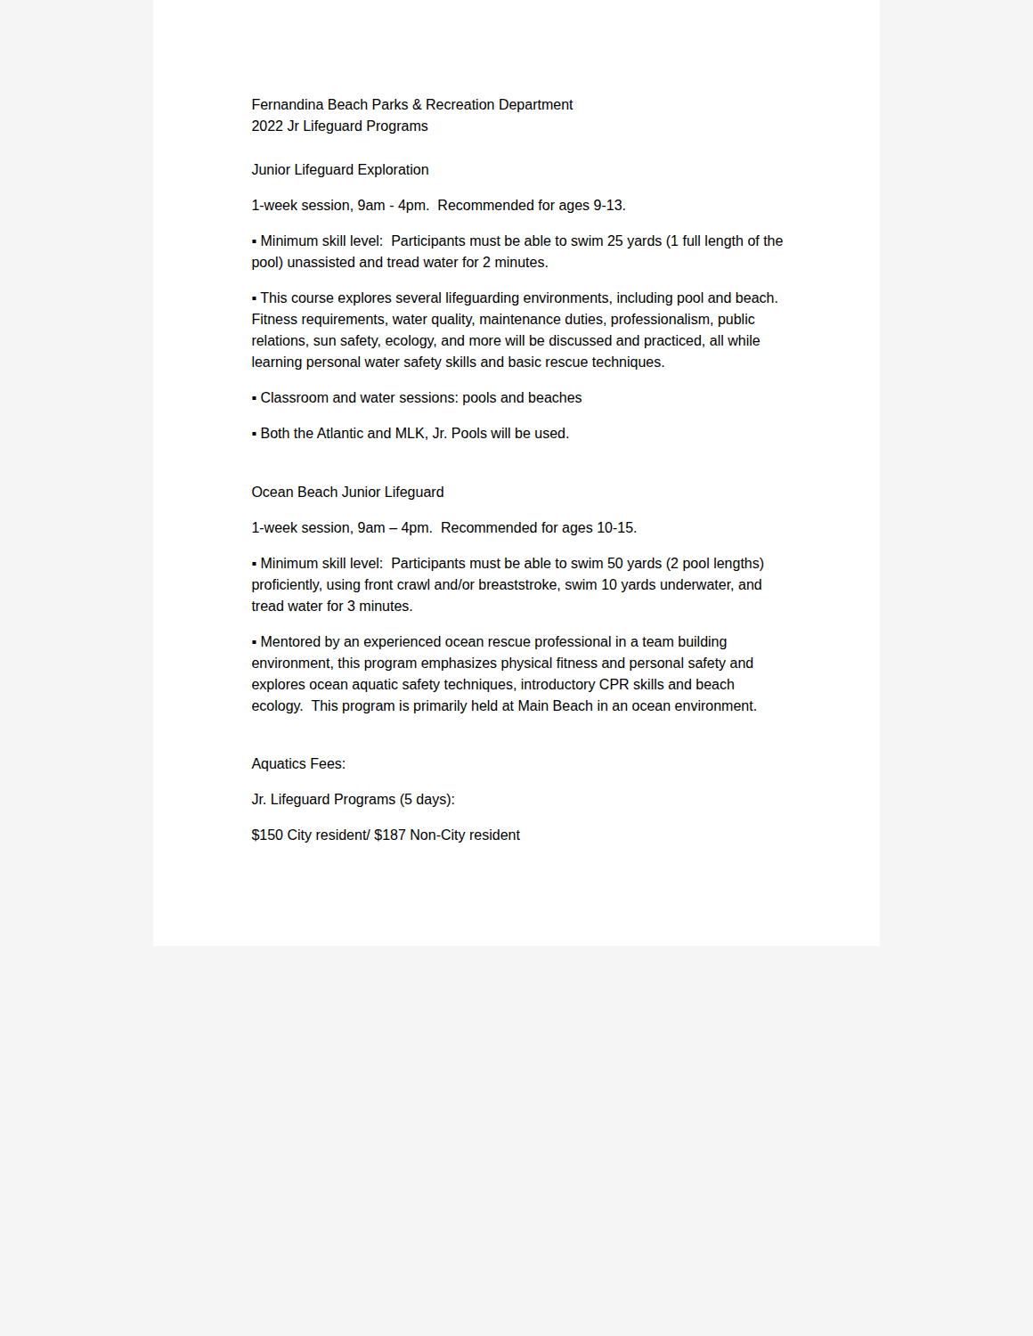Fernandina Beach Parks & Recreation Department
2022 Jr Lifeguard Programs
Junior Lifeguard Exploration
1-week session, 9am - 4pm. Recommended for ages 9-13.
▪ Minimum skill level: Participants must be able to swim 25 yards (1 full length of the pool) unassisted and tread water for 2 minutes.
▪ This course explores several lifeguarding environments, including pool and beach. Fitness requirements, water quality, maintenance duties, professionalism, public relations, sun safety, ecology, and more will be discussed and practiced, all while learning personal water safety skills and basic rescue techniques.
▪ Classroom and water sessions: pools and beaches
▪ Both the Atlantic and MLK, Jr. Pools will be used.
Ocean Beach Junior Lifeguard
1-week session, 9am – 4pm. Recommended for ages 10-15.
▪ Minimum skill level: Participants must be able to swim 50 yards (2 pool lengths) proficiently, using front crawl and/or breaststroke, swim 10 yards underwater, and tread water for 3 minutes.
▪ Mentored by an experienced ocean rescue professional in a team building environment, this program emphasizes physical fitness and personal safety and explores ocean aquatic safety techniques, introductory CPR skills and beach ecology. This program is primarily held at Main Beach in an ocean environment.
Aquatics Fees:
Jr. Lifeguard Programs (5 days):
$150 City resident/ $187 Non-City resident